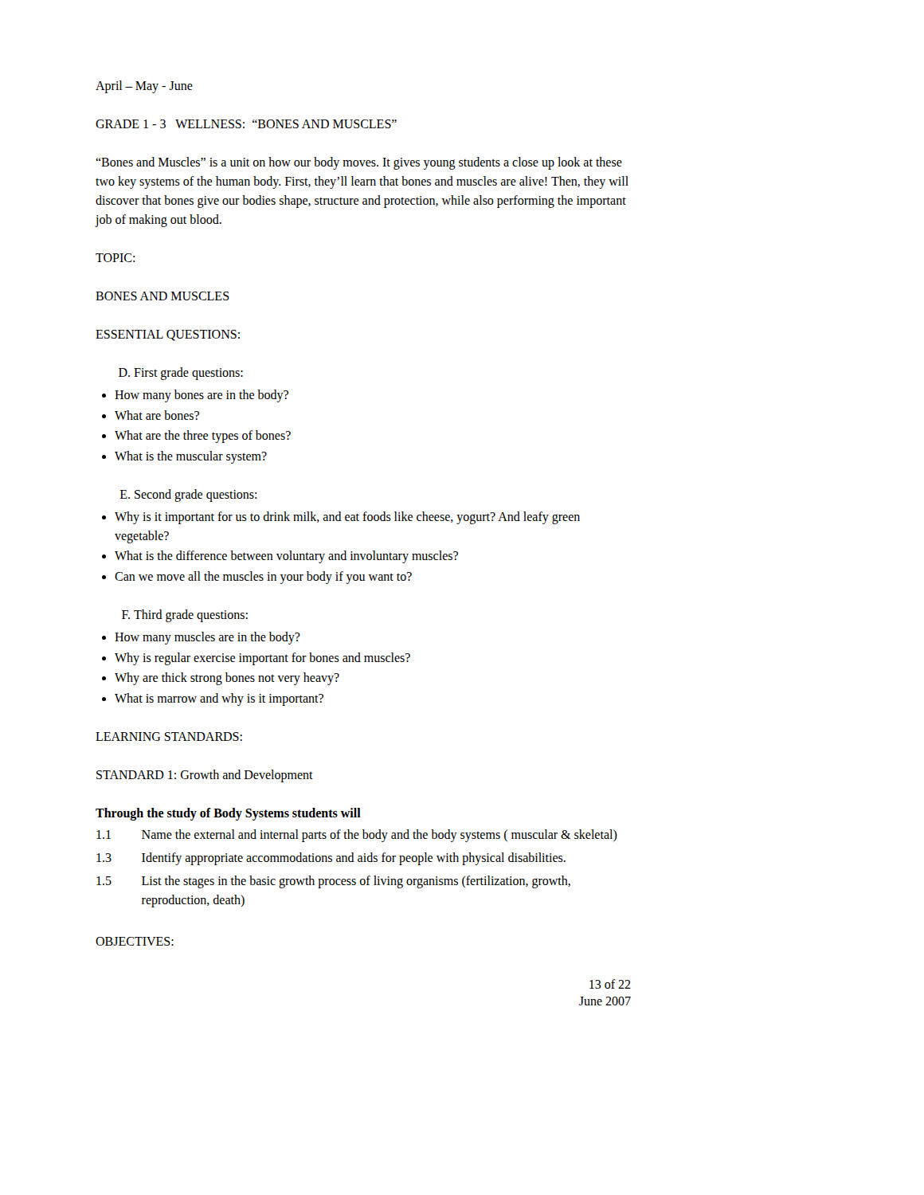April – May - June
GRADE 1 - 3 WELLNESS: “BONES AND MUSCLES”
“Bones and Muscles” is a unit on how our body moves. It gives young students a close up look at these two key systems of the human body. First, they’ll learn that bones and muscles are alive! Then, they will discover that bones give our bodies shape, structure and protection, while also performing the important job of making out blood.
TOPIC:
BONES AND MUSCLES
ESSENTIAL QUESTIONS:
First grade questions:
How many bones are in the body?
What are bones?
What are the three types of bones?
What is the muscular system?
Second grade questions:
Why is it important for us to drink milk, and eat foods like cheese, yogurt? And leafy green vegetable?
What is the difference between voluntary and involuntary muscles?
Can we move all the muscles in your body if you want to?
Third grade questions:
How many muscles are in the body?
Why is regular exercise important for bones and muscles?
Why are thick strong bones not very heavy?
What is marrow and why is it important?
LEARNING STANDARDS:
STANDARD 1: Growth and Development
Through the study of Body Systems students will
| 1.1 | Name the external and internal parts of the body and the body systems ( muscular & skeletal) |
| 1.3 | Identify appropriate accommodations and aids for people with physical disabilities. |
| 1.5 | List the stages in the basic growth process of living organisms (fertilization, growth, reproduction, death) |
OBJECTIVES:
13 of 22
June 2007